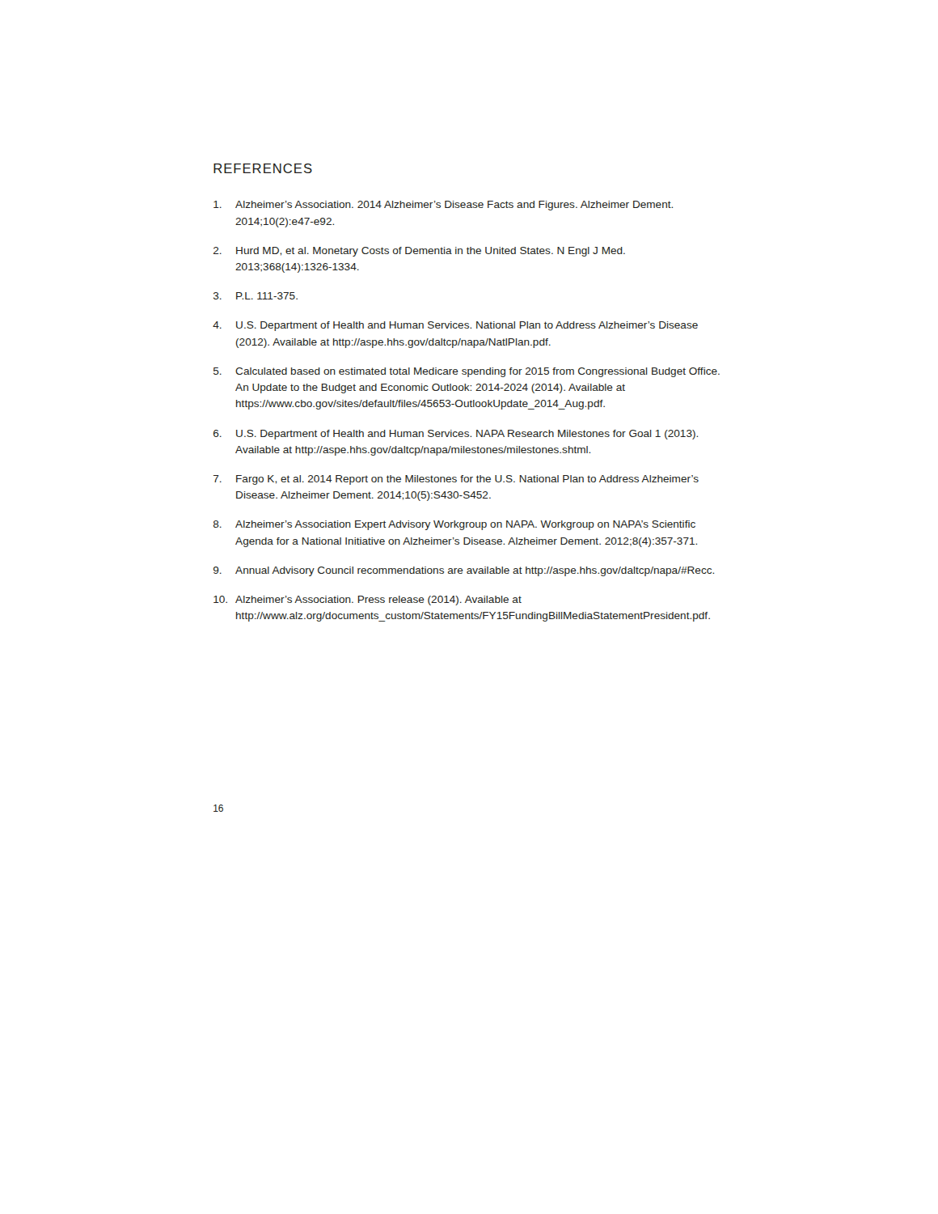References
1. Alzheimer’s Association. 2014 Alzheimer’s Disease Facts and Figures. Alzheimer Dement. 2014;10(2):e47-e92.
2. Hurd MD, et al. Monetary Costs of Dementia in the United States. N Engl J Med. 2013;368(14):1326-1334.
3. P.L. 111-375.
4. U.S. Department of Health and Human Services. National Plan to Address Alzheimer’s Disease (2012). Available at http://aspe.hhs.gov/daltcp/napa/NatlPlan.pdf.
5. Calculated based on estimated total Medicare spending for 2015 from Congressional Budget Office. An Update to the Budget and Economic Outlook: 2014-2024 (2014). Available at https://www.cbo.gov/sites/default/files/45653-OutlookUpdate_2014_Aug.pdf.
6. U.S. Department of Health and Human Services. NAPA Research Milestones for Goal 1 (2013). Available at http://aspe.hhs.gov/daltcp/napa/milestones/milestones.shtml.
7. Fargo K, et al. 2014 Report on the Milestones for the U.S. National Plan to Address Alzheimer’s Disease. Alzheimer Dement. 2014;10(5):S430-S452.
8. Alzheimer’s Association Expert Advisory Workgroup on NAPA. Workgroup on NAPA’s Scientific Agenda for a National Initiative on Alzheimer’s Disease. Alzheimer Dement. 2012;8(4):357-371.
9. Annual Advisory Council recommendations are available at http://aspe.hhs.gov/daltcp/napa/#Recc.
10. Alzheimer’s Association. Press release (2014). Available at http://www.alz.org/documents_custom/Statements/FY15FundingBillMediaStatementPresident.pdf.
16